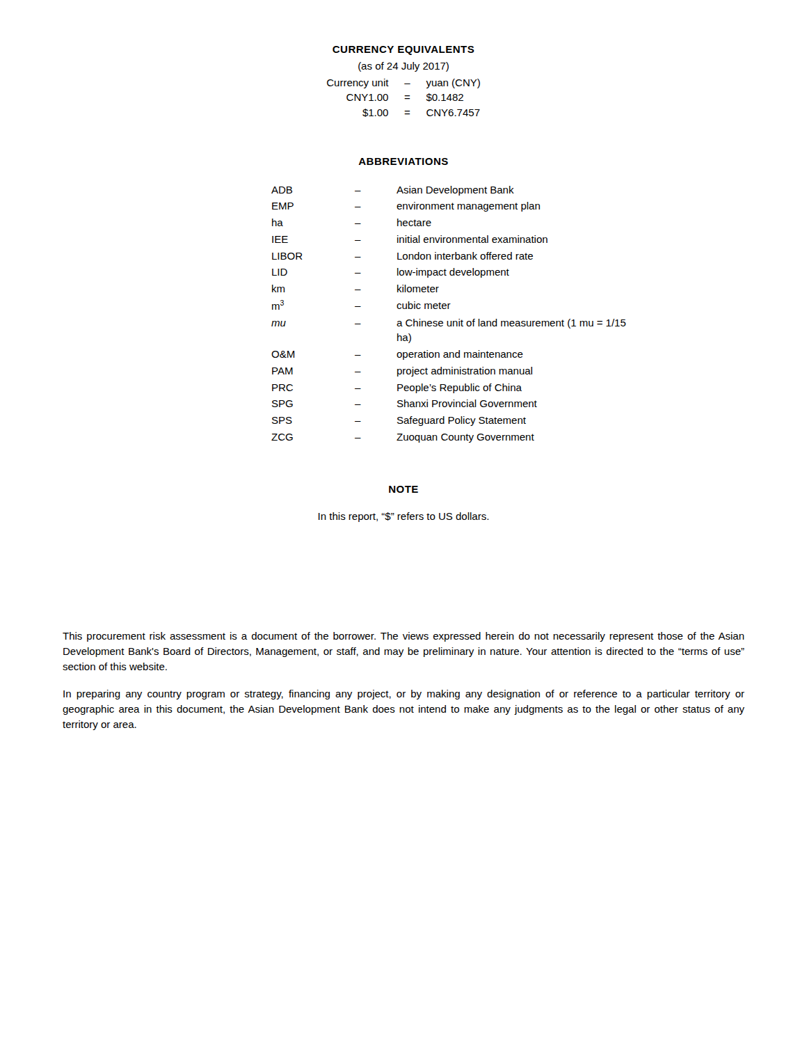CURRENCY EQUIVALENTS
(as of 24 July 2017)
| Currency unit | – | yuan (CNY) |
| CNY1.00 | = | $0.1482 |
| $1.00 | = | CNY6.7457 |
ABBREVIATIONS
| ADB | – | Asian Development Bank |
| EMP | – | environment management plan |
| ha | – | hectare |
| IEE | – | initial environmental examination |
| LIBOR | – | London interbank offered rate |
| LID | – | low-impact development |
| km | – | kilometer |
| m 3 | – | cubic meter |
| mu | – | a Chinese unit of land measurement (1 mu = 1/15 ha) |
| O&M | – | operation and maintenance |
| PAM | – | project administration manual |
| PRC | – | People’s Republic of China |
| SPG | – | Shanxi Provincial Government |
| SPS | – | Safeguard Policy Statement |
| ZCG | – | Zuoquan County Government |
NOTE
In this report, “$” refers to US dollars.
This procurement risk assessment is a document of the borrower. The views expressed herein do not necessarily represent those of the Asian Development Bank's Board of Directors, Management, or staff, and may be preliminary in nature. Your attention is directed to the “terms of use” section of this website.
In preparing any country program or strategy, financing any project, or by making any designation of or reference to a particular territory or geographic area in this document, the Asian Development Bank does not intend to make any judgments as to the legal or other status of any territory or area.